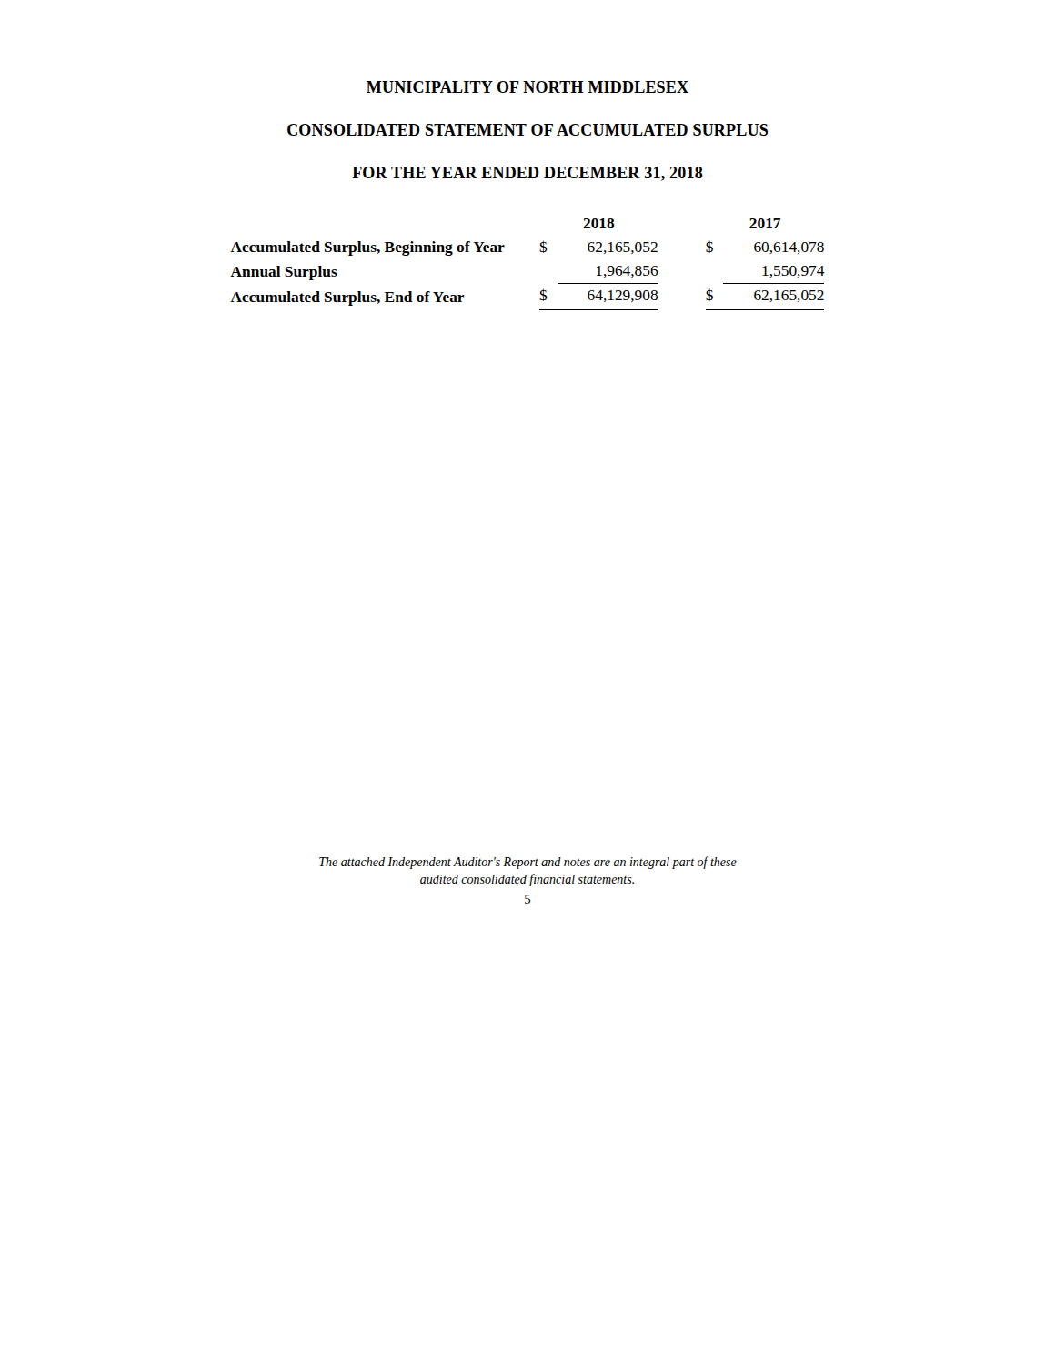MUNICIPALITY OF NORTH MIDDLESEX
CONSOLIDATED STATEMENT OF ACCUMULATED SURPLUS
FOR THE YEAR ENDED DECEMBER 31, 2018
| | 2018 | | 2017 |
| --- | --- | --- | --- |
| Accumulated Surplus, Beginning of Year | $ | 62,165,052 | | $ | 60,614,078 |
| Annual Surplus | | 1,964,856 | | | 1,550,974 |
| Accumulated Surplus, End of Year | $ | 64,129,908 | | $ | 62,165,052 |
The attached Independent Auditor's Report and notes are an integral part of these
audited consolidated financial statements.
5